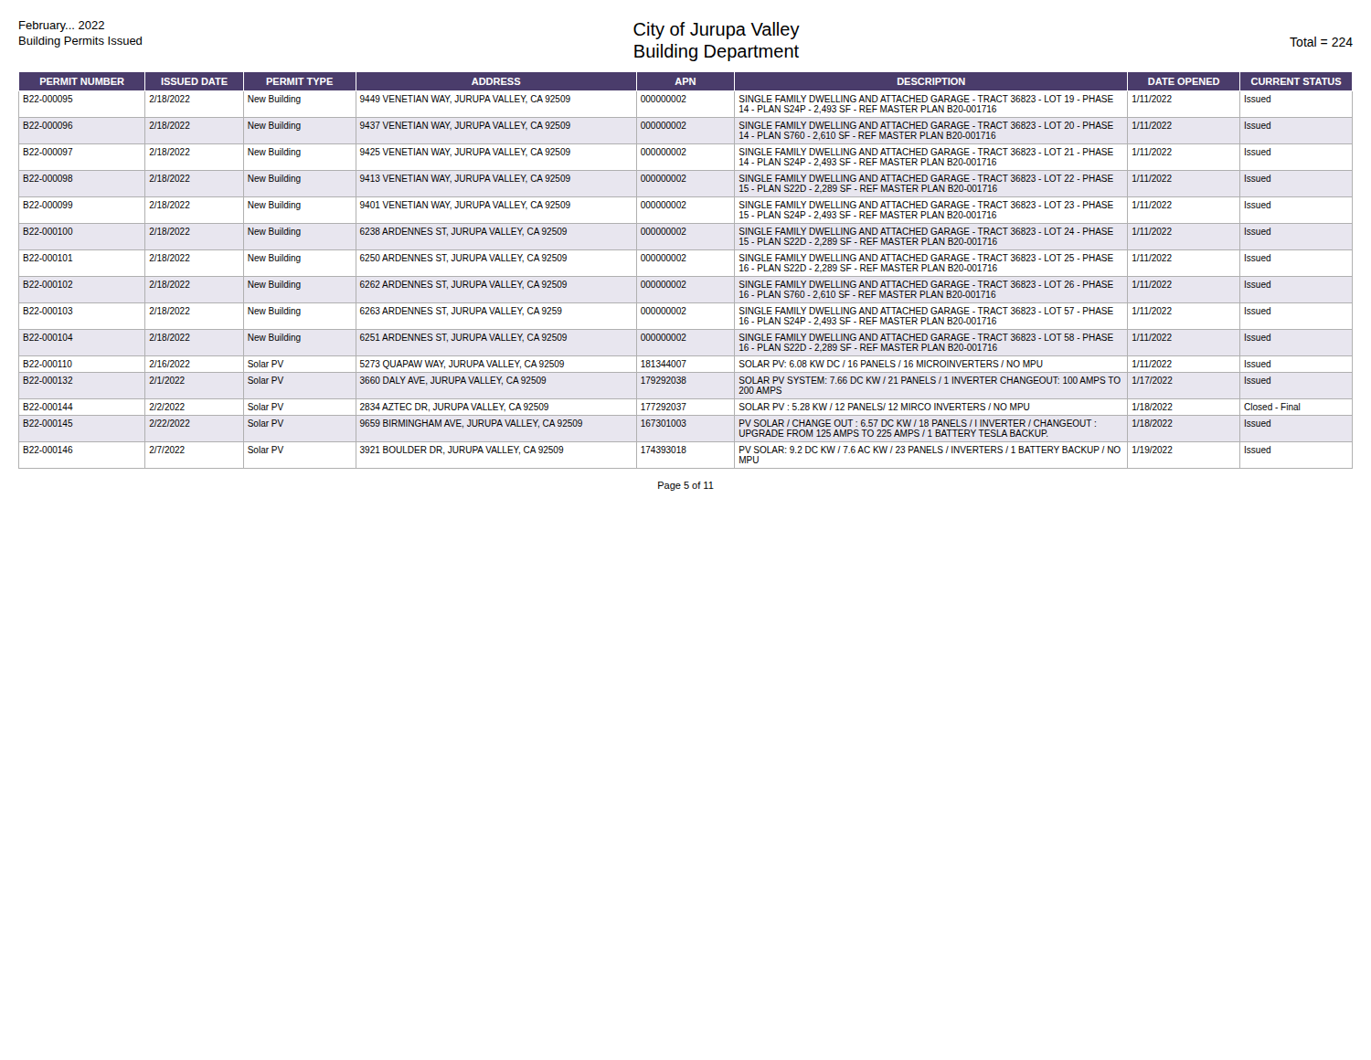February... 2022
Building Permits Issued
City of Jurupa Valley
Building Department
Total = 224
| PERMIT NUMBER | ISSUED DATE | PERMIT TYPE | ADDRESS | APN | DESCRIPTION | DATE OPENED | CURRENT STATUS |
| --- | --- | --- | --- | --- | --- | --- | --- |
| B22-000095 | 2/18/2022 | New Building | 9449 VENETIAN WAY, JURUPA VALLEY, CA 92509 | 000000002 | SINGLE FAMILY DWELLING AND ATTACHED GARAGE - TRACT 36823 - LOT 19 - PHASE 14 - PLAN S24P - 2,493 SF - REF MASTER PLAN B20-001716 | 1/11/2022 | Issued |
| B22-000096 | 2/18/2022 | New Building | 9437 VENETIAN WAY, JURUPA VALLEY, CA 92509 | 000000002 | SINGLE FAMILY DWELLING AND ATTACHED GARAGE - TRACT 36823 - LOT 20 - PHASE 14 - PLAN S760 - 2,610 SF - REF MASTER PLAN B20-001716 | 1/11/2022 | Issued |
| B22-000097 | 2/18/2022 | New Building | 9425 VENETIAN WAY, JURUPA VALLEY, CA 92509 | 000000002 | SINGLE FAMILY DWELLING AND ATTACHED GARAGE - TRACT 36823 - LOT 21 - PHASE 14 - PLAN S24P - 2,493 SF - REF MASTER PLAN B20-001716 | 1/11/2022 | Issued |
| B22-000098 | 2/18/2022 | New Building | 9413 VENETIAN WAY, JURUPA VALLEY, CA 92509 | 000000002 | SINGLE FAMILY DWELLING AND ATTACHED GARAGE - TRACT 36823 - LOT 22 - PHASE 15 - PLAN S22D - 2,289 SF - REF MASTER PLAN B20-001716 | 1/11/2022 | Issued |
| B22-000099 | 2/18/2022 | New Building | 9401 VENETIAN WAY, JURUPA VALLEY, CA 92509 | 000000002 | SINGLE FAMILY DWELLING AND ATTACHED GARAGE - TRACT 36823 - LOT 23 - PHASE 15 - PLAN S24P - 2,493 SF - REF MASTER PLAN B20-001716 | 1/11/2022 | Issued |
| B22-000100 | 2/18/2022 | New Building | 6238 ARDENNES ST, JURUPA VALLEY, CA 92509 | 000000002 | SINGLE FAMILY DWELLING AND ATTACHED GARAGE - TRACT 36823 - LOT 24 - PHASE 15 - PLAN S22D - 2,289 SF - REF MASTER PLAN B20-001716 | 1/11/2022 | Issued |
| B22-000101 | 2/18/2022 | New Building | 6250 ARDENNES ST, JURUPA VALLEY, CA 92509 | 000000002 | SINGLE FAMILY DWELLING AND ATTACHED GARAGE - TRACT 36823 - LOT 25 - PHASE 16 - PLAN S22D - 2,289 SF - REF MASTER PLAN B20-001716 | 1/11/2022 | Issued |
| B22-000102 | 2/18/2022 | New Building | 6262 ARDENNES ST, JURUPA VALLEY, CA 92509 | 000000002 | SINGLE FAMILY DWELLING AND ATTACHED GARAGE - TRACT 36823 - LOT 26 - PHASE 16 - PLAN S760 - 2,610 SF - REF MASTER PLAN B20-001716 | 1/11/2022 | Issued |
| B22-000103 | 2/18/2022 | New Building | 6263 ARDENNES ST, JURUPA VALLEY, CA 9259 | 000000002 | SINGLE FAMILY DWELLING AND ATTACHED GARAGE - TRACT 36823 - LOT 57 - PHASE 16 - PLAN S24P - 2,493 SF - REF MASTER PLAN B20-001716 | 1/11/2022 | Issued |
| B22-000104 | 2/18/2022 | New Building | 6251 ARDENNES ST, JURUPA VALLEY, CA 92509 | 000000002 | SINGLE FAMILY DWELLING AND ATTACHED GARAGE - TRACT 36823 - LOT 58 - PHASE 16 - PLAN S22D - 2,289 SF - REF MASTER PLAN B20-001716 | 1/11/2022 | Issued |
| B22-000110 | 2/16/2022 | Solar PV | 5273 QUAPAW WAY, JURUPA VALLEY, CA 92509 | 181344007 | SOLAR PV: 6.08 KW DC / 16 PANELS / 16 MICROINVERTERS / NO MPU | 1/11/2022 | Issued |
| B22-000132 | 2/1/2022 | Solar PV | 3660 DALY AVE, JURUPA VALLEY, CA 92509 | 179292038 | SOLAR PV SYSTEM: 7.66 DC KW / 21 PANELS / 1 INVERTER CHANGEOUT: 100 AMPS TO 200 AMPS | 1/17/2022 | Issued |
| B22-000144 | 2/2/2022 | Solar PV | 2834 AZTEC DR, JURUPA VALLEY, CA 92509 | 177292037 | SOLAR PV : 5.28 KW / 12 PANELS/ 12 MIRCO INVERTERS / NO MPU | 1/18/2022 | Closed - Final |
| B22-000145 | 2/22/2022 | Solar PV | 9659 BIRMINGHAM AVE, JURUPA VALLEY, CA 92509 | 167301003 | PV SOLAR / CHANGE OUT : 6.57 DC KW / 18 PANELS / I INVERTER / CHANGEOUT : UPGRADE FROM 125 AMPS TO 225 AMPS / 1 BATTERY TESLA BACKUP. | 1/18/2022 | Issued |
| B22-000146 | 2/7/2022 | Solar PV | 3921 BOULDER DR, JURUPA VALLEY, CA 92509 | 174393018 | PV SOLAR: 9.2 DC KW / 7.6 AC KW / 23 PANELS / INVERTERS / 1 BATTERY BACKUP / NO MPU | 1/19/2022 | Issued |
Page 5 of 11